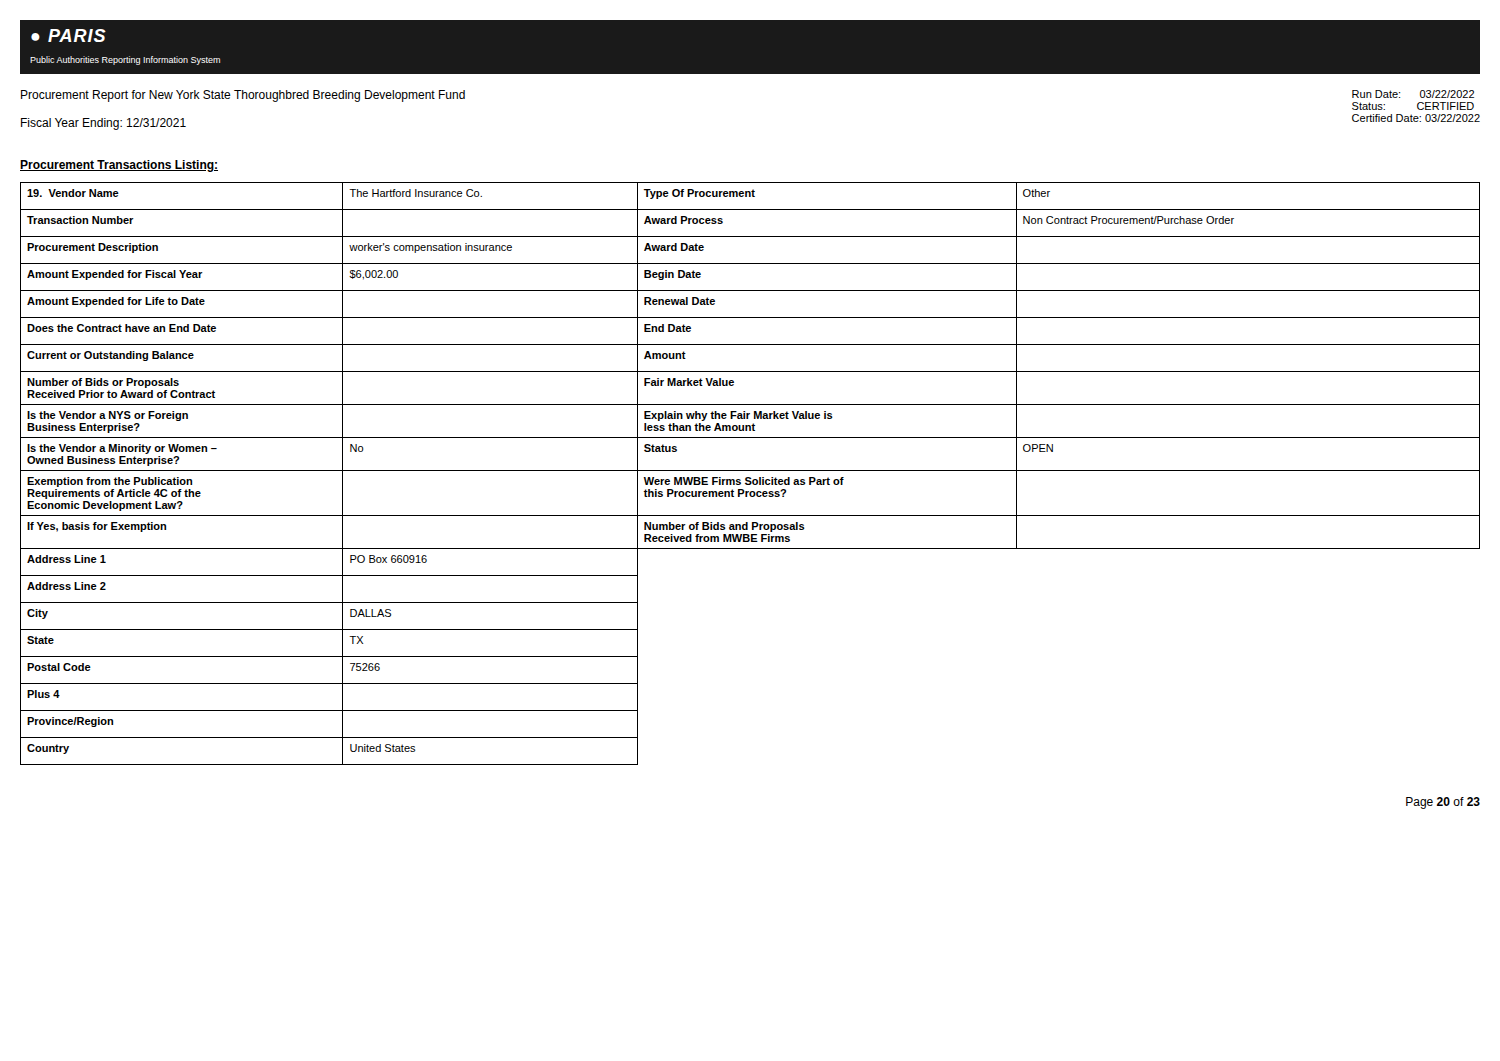● PARIS
Public Authorities Reporting Information System
Procurement Report for New York State Thoroughbred Breeding Development Fund
Fiscal Year Ending: 12/31/2021
Run Date: 03/22/2022
Status: CERTIFIED
Certified Date: 03/22/2022
Procurement Transactions Listing:
| 19. Vendor Name | The Hartford Insurance Co. | Type Of Procurement | Other |
| Transaction Number | | Award Process | Non Contract Procurement/Purchase Order |
| Procurement Description | worker's compensation insurance | Award Date | |
| Amount Expended for Fiscal Year | $6,002.00 | Begin Date | |
| Amount Expended for Life to Date | | Renewal Date | |
| Does the Contract have an End Date | | End Date | |
| Current or Outstanding Balance | | Amount | |
| Number of Bids or Proposals Received Prior to Award of Contract | | Fair Market Value | |
| Is the Vendor a NYS or Foreign Business Enterprise? | | Explain why the Fair Market Value is less than the Amount | |
| Is the Vendor a Minority or Women – Owned Business Enterprise? | No | Status | OPEN |
| Exemption from the Publication Requirements of Article 4C of the Economic Development Law? | | Were MWBE Firms Solicited as Part of this Procurement Process? | |
| If Yes, basis for Exemption | | Number of Bids and Proposals Received from MWBE Firms | |
| Address Line 1 | PO Box 660916 | | |
| Address Line 2 | | | |
| City | DALLAS | | |
| State | TX | | |
| Postal Code | 75266 | | |
| Plus 4 | | | |
| Province/Region | | | |
| Country | United States | | |
Page 20 of 23